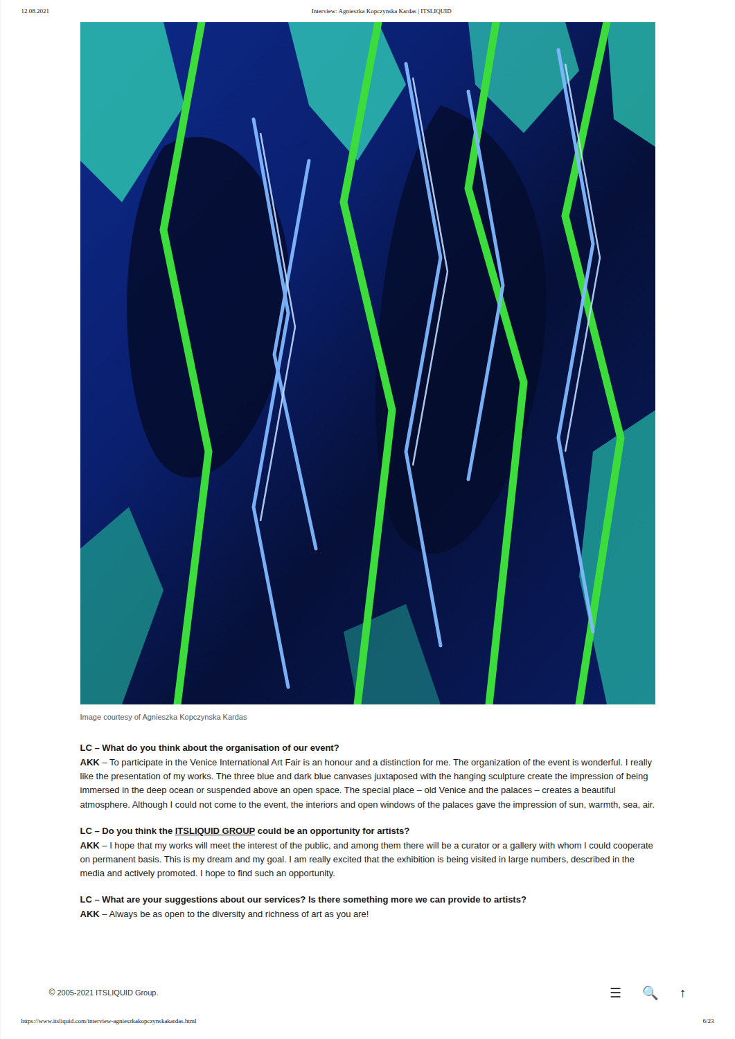12.08.2021
Interview: Agnieszka Kopczynska Kardas | ITSLIQUID
Image courtesy of Agnieszka Kopczynska Kardas
LC – What do you think about the organisation of our event?
AKK – To participate in the Venice International Art Fair is an honour and a distinction for me. The organization of the event is wonderful. I really like the presentation of my works. The three blue and dark blue canvases juxtaposed with the hanging sculpture create the impression of being immersed in the deep ocean or suspended above an open space. The special place – old Venice and the palaces – creates a beautiful atmosphere. Although I could not come to the event, the interiors and open windows of the palaces gave the impression of sun, warmth, sea, air.
LC – Do you think the ITSLIQUID GROUP could be an opportunity for artists?
AKK – I hope that my works will meet the interest of the public, and among them there will be a curator or a gallery with whom I could cooperate on permanent basis. This is my dream and my goal. I am really excited that the exhibition is being visited in large numbers, described in the media and actively promoted. I hope to find such an opportunity.
LC – What are your suggestions about our services? Is there something more we can provide to artists?
AKK – Always be as open to the diversity and richness of art as you are!
© 2005-2021 ITSLIQUID Group.
☰ 🔍 ↑
https://www.itsliquid.com/interview-agnieszkakopczynskakardas.html
6/23